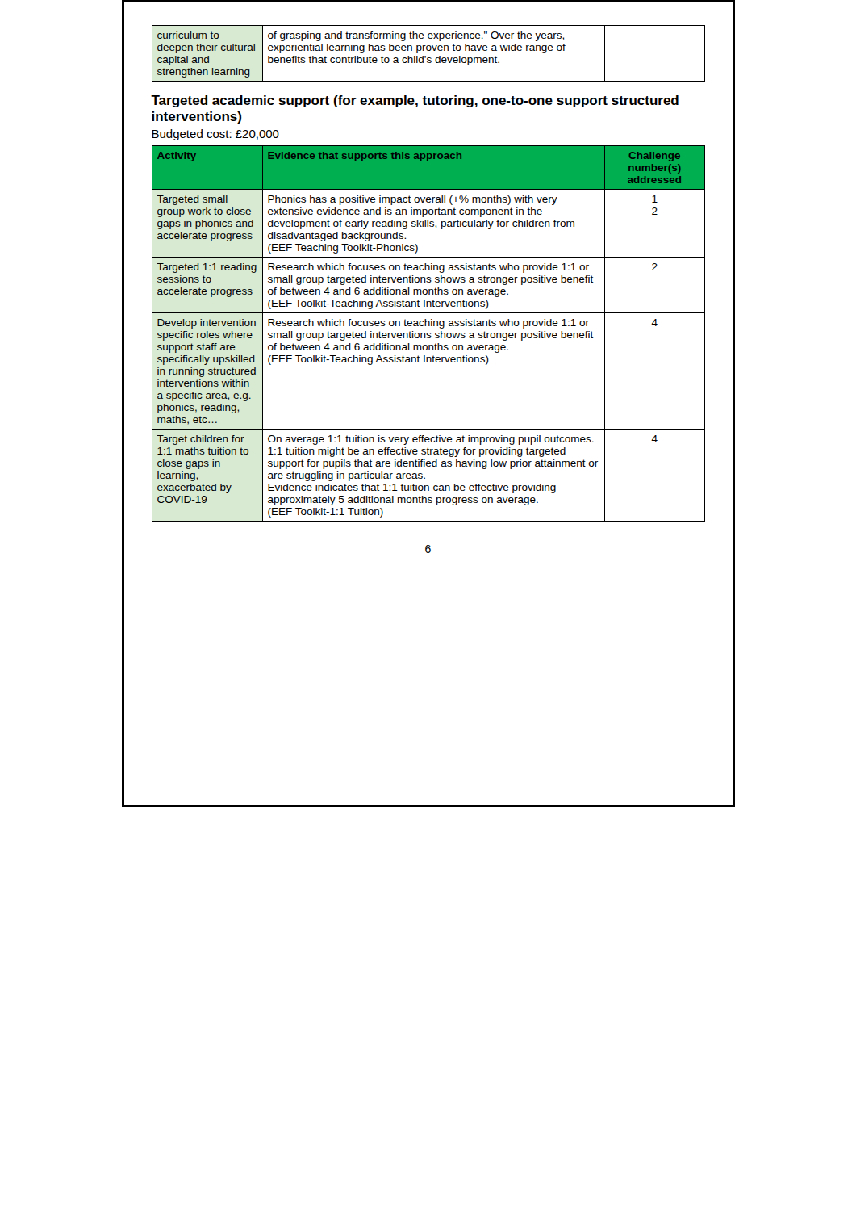| curriculum to deepen their cultural capital and strengthen learning | of grasping and transforming the experience." Over the years, experiential learning has been proven to have a wide range of benefits that contribute to a child's development. | |
Targeted academic support (for example, tutoring, one-to-one support structured interventions)
Budgeted cost: £20,000
| Activity | Evidence that supports this approach | Challenge number(s) addressed |
| --- | --- | --- |
| Targeted small group work to close gaps in phonics and accelerate progress | Phonics has a positive impact overall (+% months) with very extensive evidence and is an important component in the development of early reading skills, particularly for children from disadvantaged backgrounds. (EEF Teaching Toolkit-Phonics) | 1 2 |
| Targeted 1:1 reading sessions to accelerate progress | Research which focuses on teaching assistants who provide 1:1 or small group targeted interventions shows a stronger positive benefit of between 4 and 6 additional months on average. (EEF Toolkit-Teaching Assistant Interventions) | 2 |
| Develop intervention specific roles where support staff are specifically upskilled in running structured interventions within a specific area, e.g. phonics, reading, maths, etc… | Research which focuses on teaching assistants who provide 1:1 or small group targeted interventions shows a stronger positive benefit of between 4 and 6 additional months on average. (EEF Toolkit-Teaching Assistant Interventions) | 4 |
| Target children for 1:1 maths tuition to close gaps in learning, exacerbated by COVID-19 | On average 1:1 tuition is very effective at improving pupil outcomes. 1:1 tuition might be an effective strategy for providing targeted support for pupils that are identified as having low prior attainment or are struggling in particular areas. Evidence indicates that 1:1 tuition can be effective providing approximately 5 additional months progress on average. (EEF Toolkit-1:1 Tuition) | 4 |
6